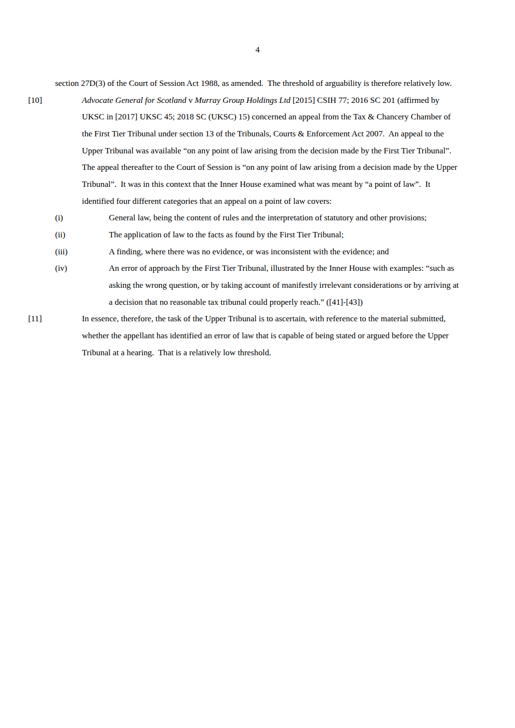4
section 27D(3) of the Court of Session Act 1988, as amended. The threshold of arguability is therefore relatively low.
[10] Advocate General for Scotland v Murray Group Holdings Ltd [2015] CSIH 77; 2016 SC 201 (affirmed by UKSC in [2017] UKSC 45; 2018 SC (UKSC) 15) concerned an appeal from the Tax & Chancery Chamber of the First Tier Tribunal under section 13 of the Tribunals, Courts & Enforcement Act 2007. An appeal to the Upper Tribunal was available “on any point of law arising from the decision made by the First Tier Tribunal”. The appeal thereafter to the Court of Session is “on any point of law arising from a decision made by the Upper Tribunal”. It was in this context that the Inner House examined what was meant by “a point of law”. It identified four different categories that an appeal on a point of law covers:
(i) General law, being the content of rules and the interpretation of statutory and other provisions;
(ii) The application of law to the facts as found by the First Tier Tribunal;
(iii) A finding, where there was no evidence, or was inconsistent with the evidence; and
(iv) An error of approach by the First Tier Tribunal, illustrated by the Inner House with examples: “such as asking the wrong question, or by taking account of manifestly irrelevant considerations or by arriving at a decision that no reasonable tax tribunal could properly reach.” ([41]-[43])
[11] In essence, therefore, the task of the Upper Tribunal is to ascertain, with reference to the material submitted, whether the appellant has identified an error of law that is capable of being stated or argued before the Upper Tribunal at a hearing. That is a relatively low threshold.